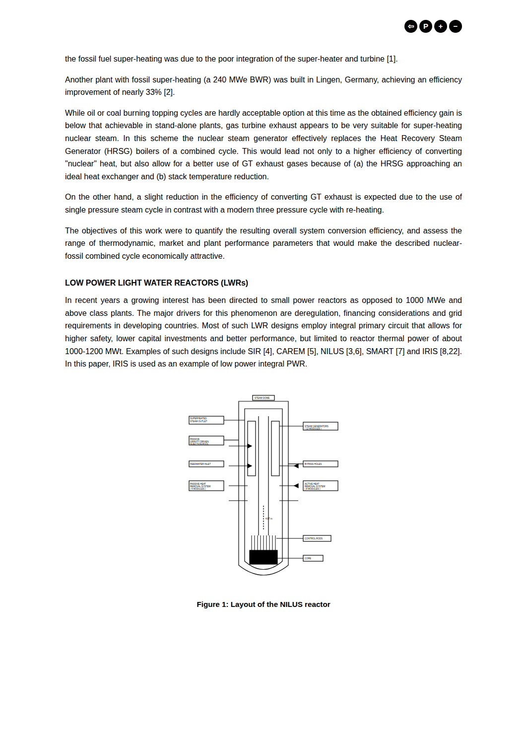⇦P+−
the fossil fuel super-heating was due to the poor integration of the super-heater and turbine [1].
Another plant with fossil super-heating (a 240 MWe BWR) was built in Lingen, Germany, achieving an efficiency improvement of nearly 33% [2].
While oil or coal burning topping cycles are hardly acceptable option at this time as the obtained efficiency gain is below that achievable in stand-alone plants, gas turbine exhaust appears to be very suitable for super-heating nuclear steam. In this scheme the nuclear steam generator effectively replaces the Heat Recovery Steam Generator (HRSG) boilers of a combined cycle. This would lead not only to a higher efficiency of converting "nuclear" heat, but also allow for a better use of GT exhaust gases because of (a) the HRSG approaching an ideal heat exchanger and (b) stack temperature reduction.
On the other hand, a slight reduction in the efficiency of converting GT exhaust is expected due to the use of single pressure steam cycle in contrast with a modern three pressure cycle with re-heating.
The objectives of this work were to quantify the resulting overall system conversion efficiency, and assess the range of thermodynamic, market and plant performance parameters that would make the described nuclear-fossil combined cycle economically attractive.
LOW POWER LIGHT WATER REACTORS (LWRs)
In recent years a growing interest has been directed to small power reactors as opposed to 1000 MWe and above class plants. The major drivers for this phenomenon are deregulation, financing considerations and grid requirements in developing countries. Most of such LWR designs employ integral primary circuit that allows for higher safety, lower capital investments and better performance, but limited to reactor thermal power of about 1000-1200 MWt. Examples of such designs include SIR [4], CAREM [5], NILUS [3,6], SMART [7] and IRIS [8,22]. In this paper, IRIS is used as an example of low power integral PWR.
STEAM DOME STEAM GENERATORS ( 12 MODULES ) BYPASS HOLES ACTIVE HEAT REMOVAL SYSTEM ( 8 MODULES ) CONTROL RODS CORE SUPERHEATED STEAM OUTLET PASSIVE GRAVITY DRIVEN INJECTION POOL FEEDWATER INLET PASSIVE HEAT REMOVAL SYSTEM ( 4 MODULES ) 4.87 m
Figure 1: Layout of the NILUS reactor